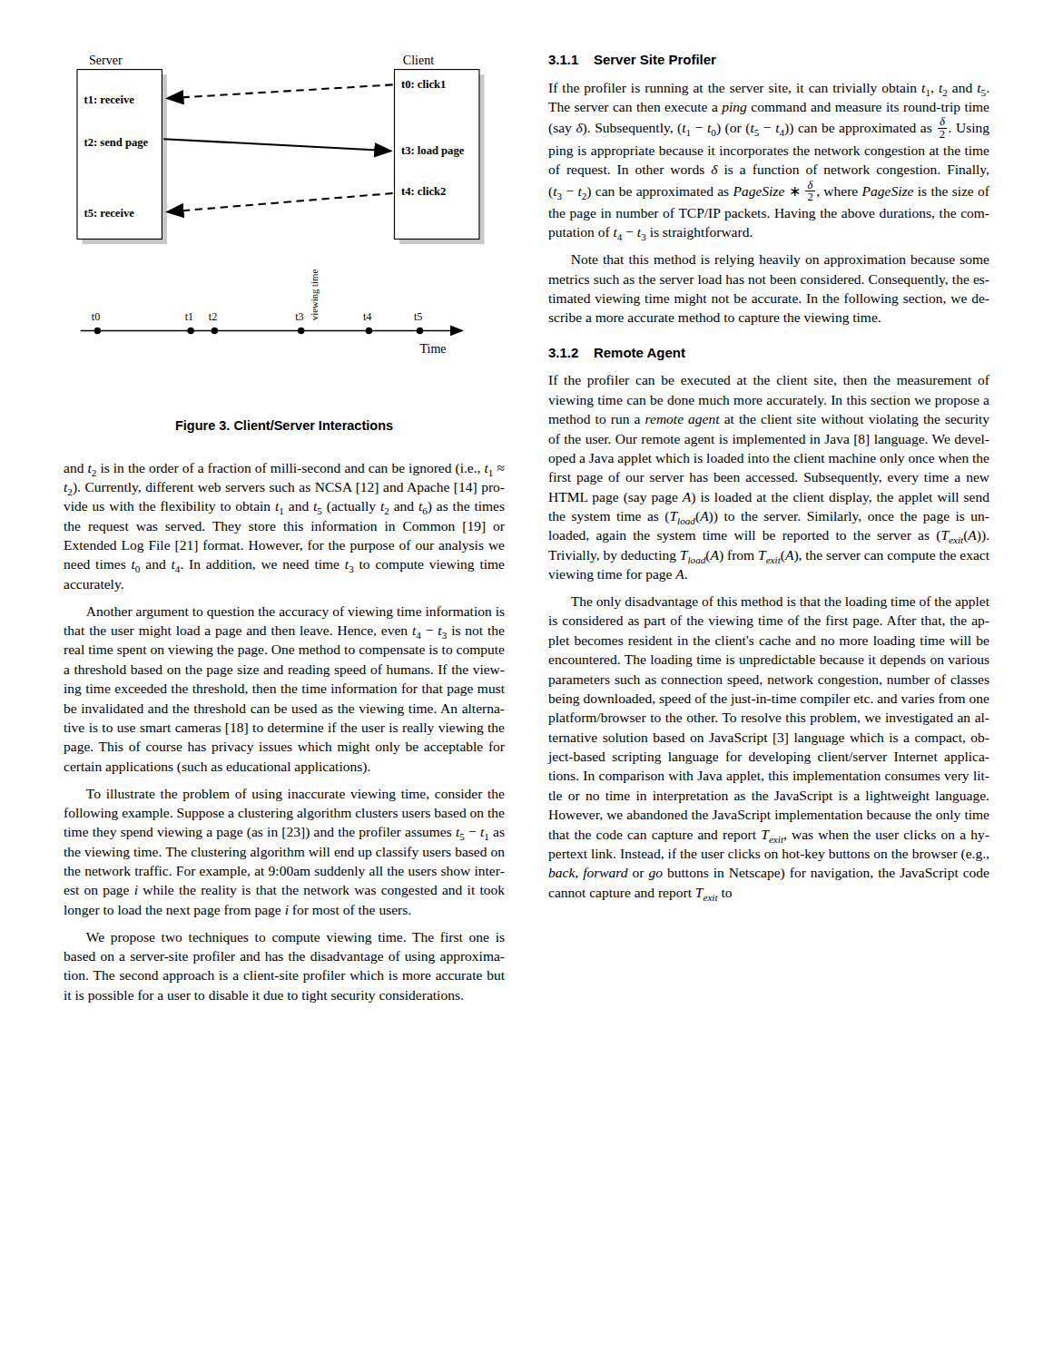Server Client t1: receive t2: send page t5: receive t0: click1 t3: load page t4: click2 t0 t1 t2 t3 t4 t5 viewing time Time
Figure 3. Client/Server Interactions
and t2 is in the order of a fraction of milli-second and can be ignored (i.e., t1 ≈ t2). Currently, different web servers such as NCSA [12] and Apache [14] provide us with the flexibility to obtain t1 and t5 (actually t2 and t6) as the times the request was served. They store this information in Common [19] or Extended Log File [21] format. However, for the purpose of our analysis we need times t0 and t4. In addition, we need time t3 to compute viewing time accurately.
Another argument to question the accuracy of viewing time information is that the user might load a page and then leave. Hence, even t4 − t3 is not the real time spent on viewing the page. One method to compensate is to compute a threshold based on the page size and reading speed of humans. If the viewing time exceeded the threshold, then the time information for that page must be invalidated and the threshold can be used as the viewing time. An alternative is to use smart cameras [18] to determine if the user is really viewing the page. This of course has privacy issues which might only be acceptable for certain applications (such as educational applications).
To illustrate the problem of using inaccurate viewing time, consider the following example. Suppose a clustering algorithm clusters users based on the time they spend viewing a page (as in [23]) and the profiler assumes t5 − t1 as the viewing time. The clustering algorithm will end up classify users based on the network traffic. For example, at 9:00am suddenly all the users show interest on page i while the reality is that the network was congested and it took longer to load the next page from page i for most of the users.
We propose two techniques to compute viewing time. The first one is based on a server-site profiler and has the disadvantage of using approximation. The second approach is a client-site profiler which is more accurate but it is possible for a user to disable it due to tight security considerations.
3.1.1 Server Site Profiler
If the profiler is running at the server site, it can trivially obtain t1, t2 and t5. The server can then execute a ping command and measure its round-trip time (say δ). Subsequently, (t1 − t0) (or (t5 − t4)) can be approximated as δ 2. Using ping is appropriate because it incorporates the network congestion at the time of request. In other words δ is a function of network congestion. Finally, (t3 − t2) can be approximated as PageSize ∗ δ 2, where PageSize is the size of the page in number of TCP/IP packets. Having the above durations, the computation of t4 − t3 is straightforward.
Note that this method is relying heavily on approximation because some metrics such as the server load has not been considered. Consequently, the estimated viewing time might not be accurate. In the following section, we describe a more accurate method to capture the viewing time.
3.1.2 Remote Agent
If the profiler can be executed at the client site, then the measurement of viewing time can be done much more accurately. In this section we propose a method to run a remote agent at the client site without violating the security of the user. Our remote agent is implemented in Java [8] language. We developed a Java applet which is loaded into the client machine only once when the first page of our server has been accessed. Subsequently, every time a new HTML page (say page A) is loaded at the client display, the applet will send the system time as (Tload(A)) to the server. Similarly, once the page is unloaded, again the system time will be reported to the server as (Texit(A)). Trivially, by deducting Tload(A) from Texit(A), the server can compute the exact viewing time for page A.
The only disadvantage of this method is that the loading time of the applet is considered as part of the viewing time of the first page. After that, the applet becomes resident in the client's cache and no more loading time will be encountered. The loading time is unpredictable because it depends on various parameters such as connection speed, network congestion, number of classes being downloaded, speed of the just-in-time compiler etc. and varies from one platform/browser to the other. To resolve this problem, we investigated an alternative solution based on JavaScript [3] language which is a compact, object-based scripting language for developing client/server Internet applications. In comparison with Java applet, this implementation consumes very little or no time in interpretation as the JavaScript is a lightweight language. However, we abandoned the JavaScript implementation because the only time that the code can capture and report Texit, was when the user clicks on a hypertext link. Instead, if the user clicks on hot-key buttons on the browser (e.g., back, forward or go buttons in Netscape) for navigation, the JavaScript code cannot capture and report Texit to